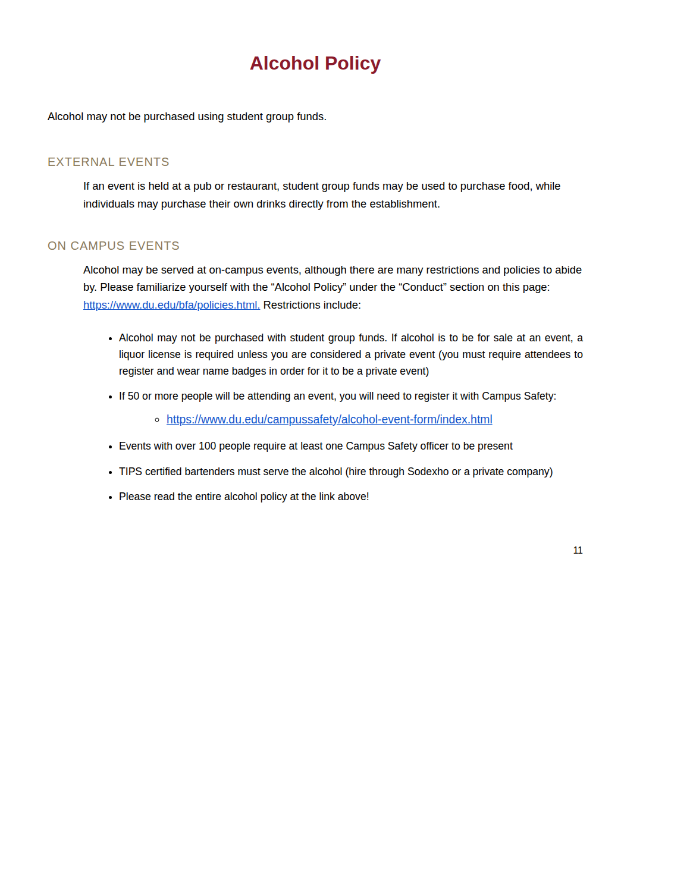Alcohol Policy
Alcohol may not be purchased using student group funds.
EXTERNAL EVENTS
If an event is held at a pub or restaurant, student group funds may be used to purchase food, while individuals may purchase their own drinks directly from the establishment.
ON CAMPUS EVENTS
Alcohol may be served at on-campus events, although there are many restrictions and policies to abide by. Please familiarize yourself with the “Alcohol Policy” under the “Conduct” section on this page: https://www.du.edu/bfa/policies.html. Restrictions include:
Alcohol may not be purchased with student group funds. If alcohol is to be for sale at an event, a liquor license is required unless you are considered a private event (you must require attendees to register and wear name badges in order for it to be a private event)
If 50 or more people will be attending an event, you will need to register it with Campus Safety:
https://www.du.edu/campussafety/alcohol-event-form/index.html
Events with over 100 people require at least one Campus Safety officer to be present
TIPS certified bartenders must serve the alcohol (hire through Sodexho or a private company)
Please read the entire alcohol policy at the link above!
11